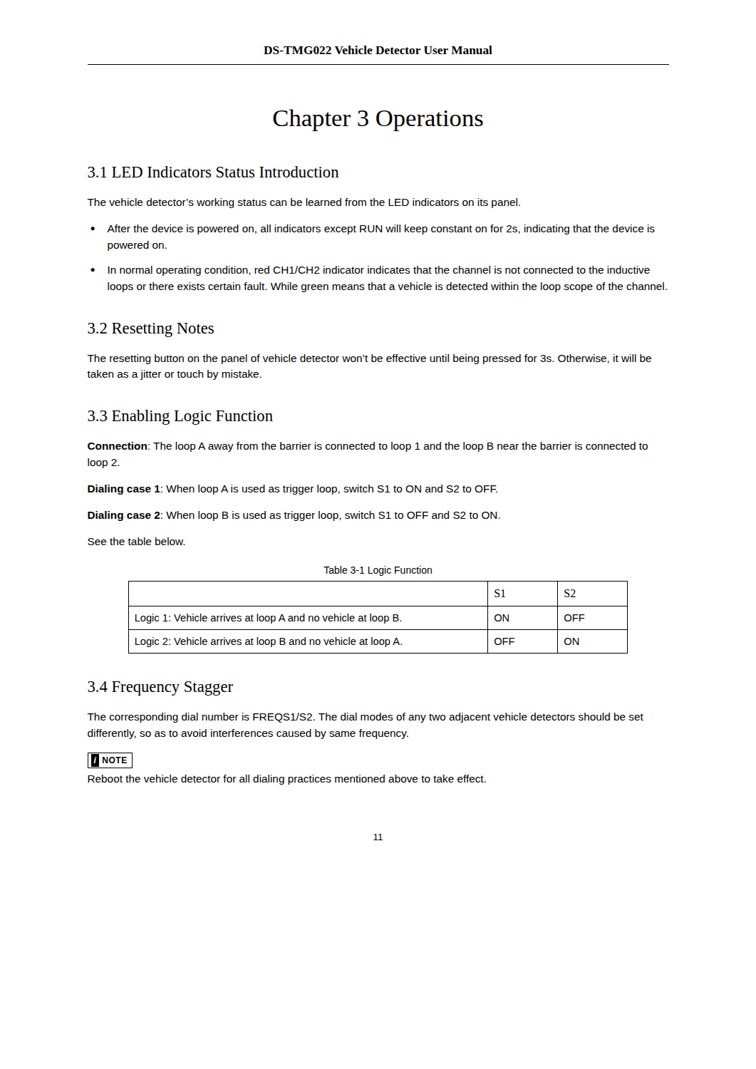DS-TMG022 Vehicle Detector User Manual
Chapter 3 Operations
3.1 LED Indicators Status Introduction
The vehicle detector’s working status can be learned from the LED indicators on its panel.
After the device is powered on, all indicators except RUN will keep constant on for 2s, indicating that the device is powered on.
In normal operating condition, red CH1/CH2 indicator indicates that the channel is not connected to the inductive loops or there exists certain fault. While green means that a vehicle is detected within the loop scope of the channel.
3.2 Resetting Notes
The resetting button on the panel of vehicle detector won’t be effective until being pressed for 3s. Otherwise, it will be taken as a jitter or touch by mistake.
3.3 Enabling Logic Function
Connection: The loop A away from the barrier is connected to loop 1 and the loop B near the barrier is connected to loop 2.
Dialing case 1: When loop A is used as trigger loop, switch S1 to ON and S2 to OFF.
Dialing case 2: When loop B is used as trigger loop, switch S1 to OFF and S2 to ON.
See the table below.
Table 3-1 Logic Function
| | S1 | S2 |
| --- | --- | --- |
| Logic 1: Vehicle arrives at loop A and no vehicle at loop B. | ON | OFF |
| Logic 2: Vehicle arrives at loop B and no vehicle at loop A. | OFF | ON |
3.4 Frequency Stagger
The corresponding dial number is FREQS1/S2. The dial modes of any two adjacent vehicle detectors should be set differently, so as to avoid interferences caused by same frequency.
i NOTE
Reboot the vehicle detector for all dialing practices mentioned above to take effect.
11